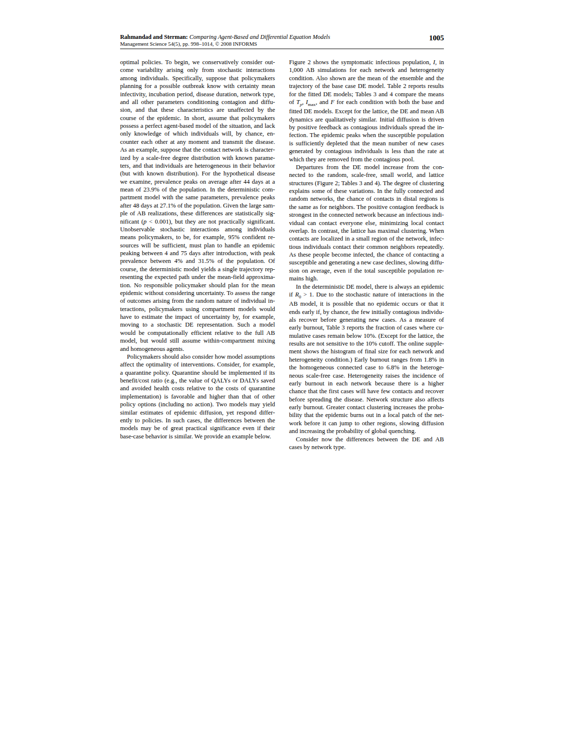Rahmandad and Sterman: Comparing Agent-Based and Differential Equation Models
Management Science 54(5), pp. 998–1014, © 2008 INFORMS
1005
optimal policies. To begin, we conservatively consider outcome variability arising only from stochastic interactions among individuals. Specifically, suppose that policymakers planning for a possible outbreak know with certainty mean infectivity, incubation period, disease duration, network type, and all other parameters conditioning contagion and diffusion, and that these characteristics are unaffected by the course of the epidemic. In short, assume that policymakers possess a perfect agent-based model of the situation, and lack only knowledge of which individuals will, by chance, encounter each other at any moment and transmit the disease. As an example, suppose that the contact network is characterized by a scale-free degree distribution with known parameters, and that individuals are heterogeneous in their behavior (but with known distribution). For the hypothetical disease we examine, prevalence peaks on average after 44 days at a mean of 23.9% of the population. In the deterministic compartment model with the same parameters, prevalence peaks after 48 days at 27.1% of the population. Given the large sample of AB realizations, these differences are statistically significant (p < 0.001), but they are not practically significant. Unobservable stochastic interactions among individuals means policymakers, to be, for example, 95% confident resources will be sufficient, must plan to handle an epidemic peaking between 4 and 75 days after introduction, with peak prevalence between 4% and 31.5% of the population. Of course, the deterministic model yields a single trajectory representing the expected path under the mean-field approximation. No responsible policymaker should plan for the mean epidemic without considering uncertainty. To assess the range of outcomes arising from the random nature of individual interactions, policymakers using compartment models would have to estimate the impact of uncertainty by, for example, moving to a stochastic DE representation. Such a model would be computationally efficient relative to the full AB model, but would still assume within-compartment mixing and homogeneous agents.
Policymakers should also consider how model assumptions affect the optimality of interventions. Consider, for example, a quarantine policy. Quarantine should be implemented if its benefit/cost ratio (e.g., the value of QALYs or DALYs saved and avoided health costs relative to the costs of quarantine implementation) is favorable and higher than that of other policy options (including no action). Two models may yield similar estimates of epidemic diffusion, yet respond differently to policies. In such cases, the differences between the models may be of great practical significance even if their base-case behavior is similar. We provide an example below.
Figure 2 shows the symptomatic infectious population, I, in 1,000 AB simulations for each network and heterogeneity condition. Also shown are the mean of the ensemble and the trajectory of the base case DE model. Table 2 reports results for the fitted DE models; Tables 3 and 4 compare the means of Tp, Imax, and F for each condition with both the base and fitted DE models. Except for the lattice, the DE and mean AB dynamics are qualitatively similar. Initial diffusion is driven by positive feedback as contagious individuals spread the infection. The epidemic peaks when the susceptible population is sufficiently depleted that the mean number of new cases generated by contagious individuals is less than the rate at which they are removed from the contagious pool.
Departures from the DE model increase from the connected to the random, scale-free, small world, and lattice structures (Figure 2; Tables 3 and 4). The degree of clustering explains some of these variations. In the fully connected and random networks, the chance of contacts in distal regions is the same as for neighbors. The positive contagion feedback is strongest in the connected network because an infectious individual can contact everyone else, minimizing local contact overlap. In contrast, the lattice has maximal clustering. When contacts are localized in a small region of the network, infectious individuals contact their common neighbors repeatedly. As these people become infected, the chance of contacting a susceptible and generating a new case declines, slowing diffusion on average, even if the total susceptible population remains high.
In the deterministic DE model, there is always an epidemic if R0 > 1. Due to the stochastic nature of interactions in the AB model, it is possible that no epidemic occurs or that it ends early if, by chance, the few initially contagious individuals recover before generating new cases. As a measure of early burnout, Table 3 reports the fraction of cases where cumulative cases remain below 10%. (Except for the lattice, the results are not sensitive to the 10% cutoff. The online supplement shows the histogram of final size for each network and heterogeneity condition.) Early burnout ranges from 1.8% in the homogeneous connected case to 6.8% in the heterogeneous scale-free case. Heterogeneity raises the incidence of early burnout in each network because there is a higher chance that the first cases will have few contacts and recover before spreading the disease. Network structure also affects early burnout. Greater contact clustering increases the probability that the epidemic burns out in a local patch of the network before it can jump to other regions, slowing diffusion and increasing the probability of global quenching.
Consider now the differences between the DE and AB cases by network type.